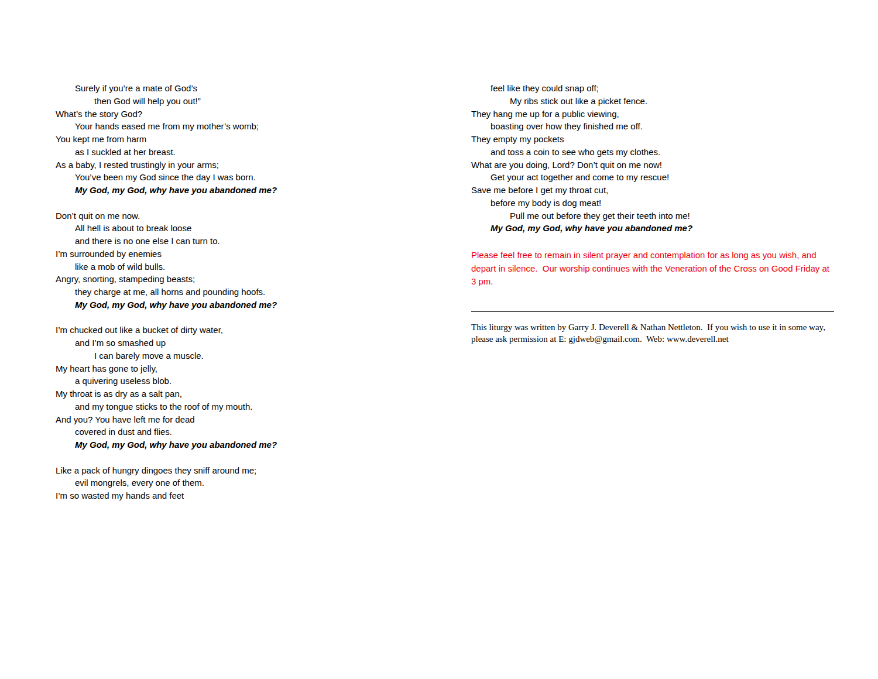Surely if you’re a mate of God’s
then God will help you out!”
What’s the story God?
Your hands eased me from my mother’s womb;
You kept me from harm
as I suckled at her breast.
As a baby, I rested trustingly in your arms;
You’ve been my God since the day I was born.
My God, my God, why have you abandoned me?
Don’t quit on me now.
All hell is about to break loose
and there is no one else I can turn to.
I’m surrounded by enemies
like a mob of wild bulls.
Angry, snorting, stampeding beasts;
they charge at me, all horns and pounding hoofs.
My God, my God, why have you abandoned me?
I’m chucked out like a bucket of dirty water,
and I’m so smashed up
I can barely move a muscle.
My heart has gone to jelly,
a quivering useless blob.
My throat is as dry as a salt pan,
and my tongue sticks to the roof of my mouth.
And you? You have left me for dead
covered in dust and flies.
My God, my God, why have you abandoned me?
Like a pack of hungry dingoes they sniff around me;
evil mongrels, every one of them.
I’m so wasted my hands and feet
feel like they could snap off;
My ribs stick out like a picket fence.
They hang me up for a public viewing,
boasting over how they finished me off.
They empty my pockets
and toss a coin to see who gets my clothes.
What are you doing, Lord? Don’t quit on me now!
Get your act together and come to my rescue!
Save me before I get my throat cut,
before my body is dog meat!
Pull me out before they get their teeth into me!
My God, my God, why have you abandoned me?
Please feel free to remain in silent prayer and contemplation for as long as you wish, and depart in silence. Our worship continues with the Veneration of the Cross on Good Friday at 3 pm.
This liturgy was written by Garry J. Deverell & Nathan Nettleton. If you wish to use it in some way, please ask permission at E: gjdweb@gmail.com. Web: www.deverell.net